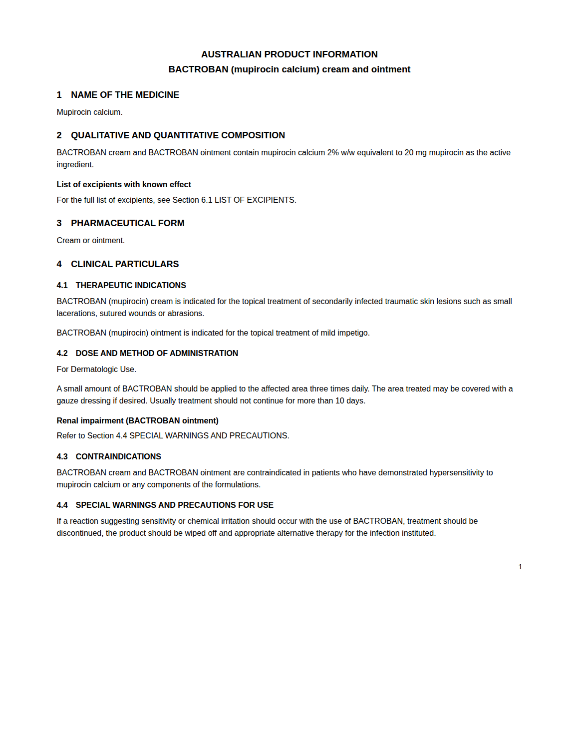AUSTRALIAN PRODUCT INFORMATION
BACTROBAN (mupirocin calcium) cream and ointment
1 NAME OF THE MEDICINE
Mupirocin calcium.
2 QUALITATIVE AND QUANTITATIVE COMPOSITION
BACTROBAN cream and BACTROBAN ointment contain mupirocin calcium 2% w/w equivalent to 20 mg mupirocin as the active ingredient.
List of excipients with known effect
For the full list of excipients, see Section 6.1 LIST OF EXCIPIENTS.
3 PHARMACEUTICAL FORM
Cream or ointment.
4 CLINICAL PARTICULARS
4.1 THERAPEUTIC INDICATIONS
BACTROBAN (mupirocin) cream is indicated for the topical treatment of secondarily infected traumatic skin lesions such as small lacerations, sutured wounds or abrasions.
BACTROBAN (mupirocin) ointment is indicated for the topical treatment of mild impetigo.
4.2 DOSE AND METHOD OF ADMINISTRATION
For Dermatologic Use.
A small amount of BACTROBAN should be applied to the affected area three times daily. The area treated may be covered with a gauze dressing if desired. Usually treatment should not continue for more than 10 days.
Renal impairment (BACTROBAN ointment)
Refer to Section 4.4 SPECIAL WARNINGS AND PRECAUTIONS.
4.3 CONTRAINDICATIONS
BACTROBAN cream and BACTROBAN ointment are contraindicated in patients who have demonstrated hypersensitivity to mupirocin calcium or any components of the formulations.
4.4 SPECIAL WARNINGS AND PRECAUTIONS FOR USE
If a reaction suggesting sensitivity or chemical irritation should occur with the use of BACTROBAN, treatment should be discontinued, the product should be wiped off and appropriate alternative therapy for the infection instituted.
1